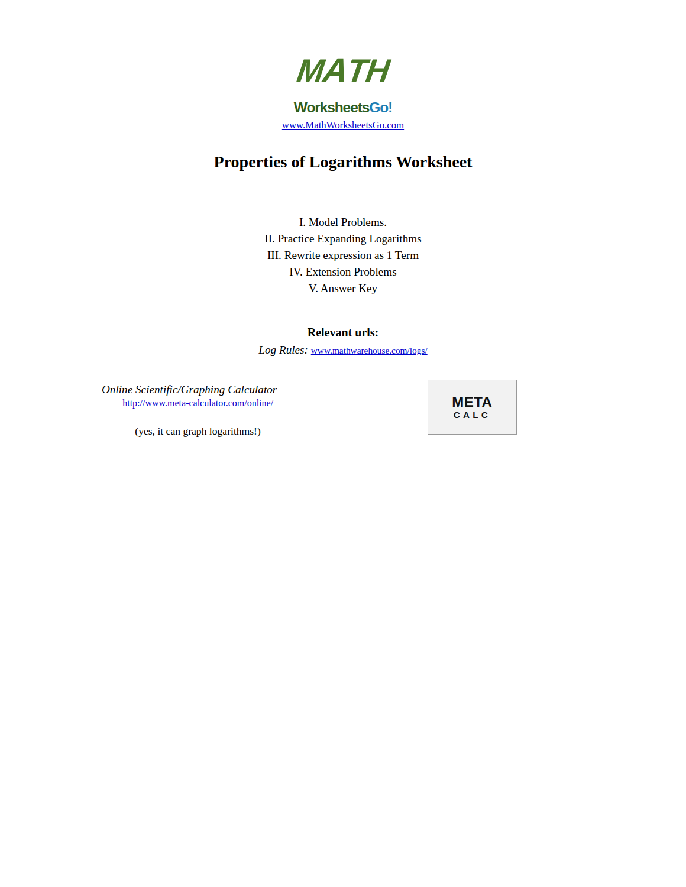MATH
Worksheets Go!
www.MathWorksheetsGo.com
Properties of Logarithms Worksheet
I. Model Problems.
II. Practice Expanding Logarithms
III. Rewrite expression as 1 Term
IV. Extension Problems
V. Answer Key
Relevant urls:
Log Rules: www.mathwarehouse.com/logs/
META CALC
Online Scientific/Graphing Calculator
http://www.meta-calculator.com/online/
(yes, it can graph logarithms!)